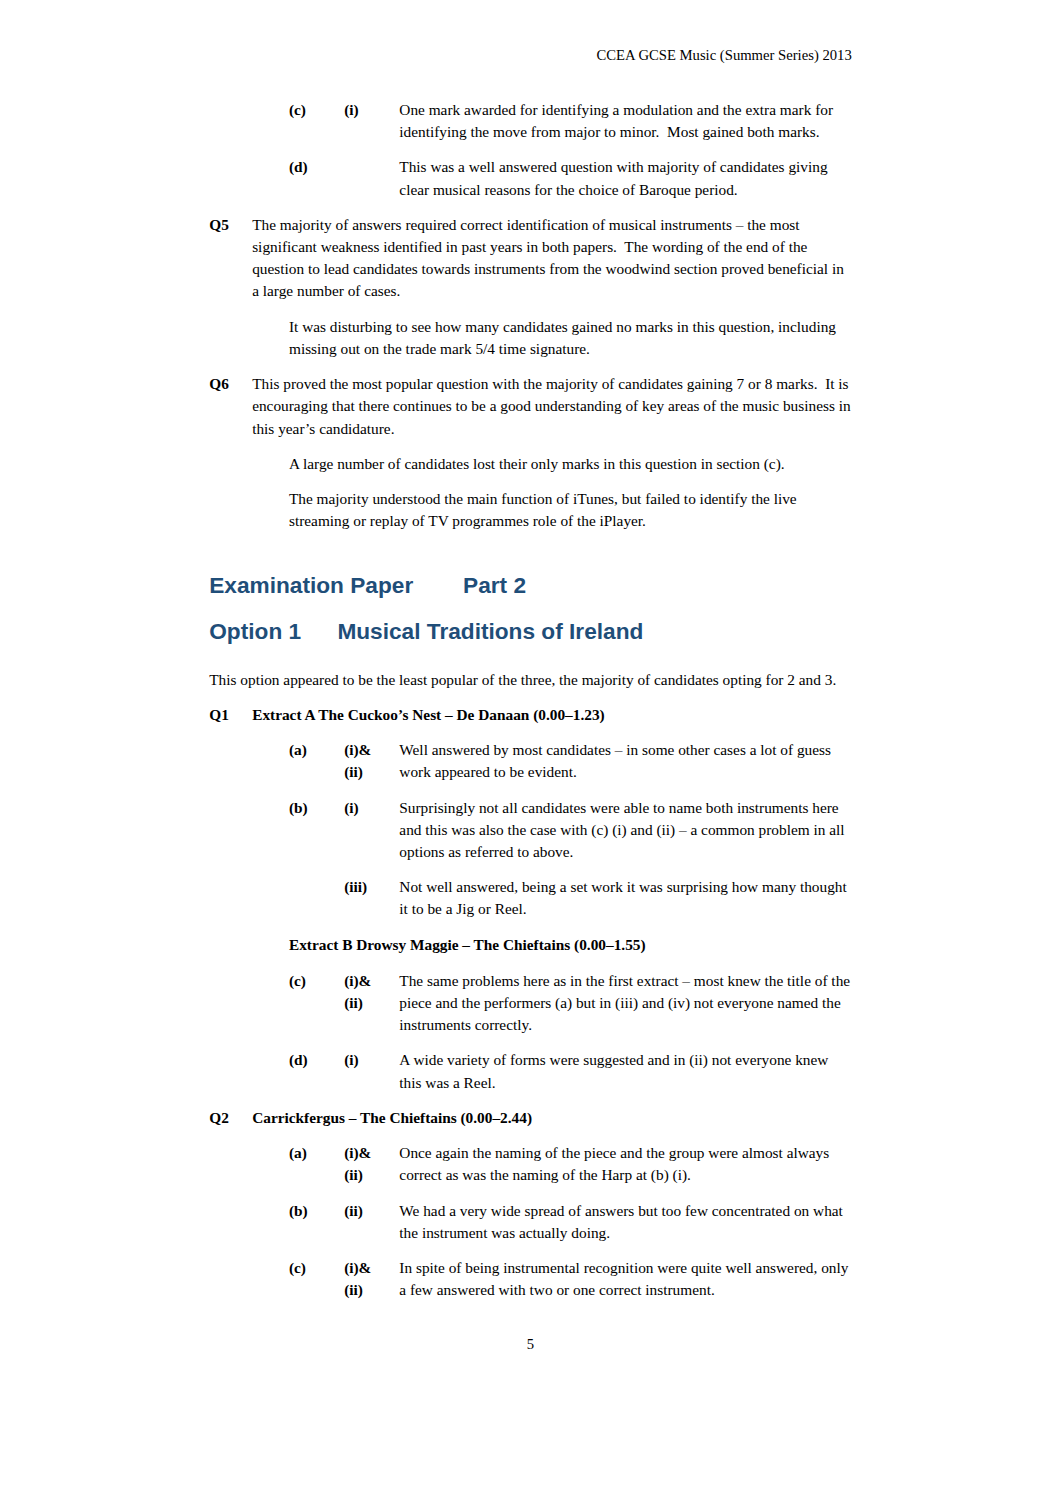CCEA GCSE Music (Summer Series) 2013
(c)
(i)
One mark awarded for identifying a modulation and the extra mark for identifying the move from major to minor. Most gained both marks.
(d)
This was a well answered question with majority of candidates giving clear musical reasons for the choice of Baroque period.
Q5
The majority of answers required correct identification of musical instruments – the most significant weakness identified in past years in both papers. The wording of the end of the question to lead candidates towards instruments from the woodwind section proved beneficial in a large number of cases.
It was disturbing to see how many candidates gained no marks in this question, including missing out on the trade mark 5/4 time signature.
Q6
This proved the most popular question with the majority of candidates gaining 7 or 8 marks. It is encouraging that there continues to be a good understanding of key areas of the music business in this year’s candidature.
A large number of candidates lost their only marks in this question in section (c).
The majority understood the main function of iTunes, but failed to identify the live streaming or replay of TV programmes role of the iPlayer.
Examination Paper Part 2
Option 1 Musical Traditions of Ireland
This option appeared to be the least popular of the three, the majority of candidates opting for 2 and 3.
Q1
Extract A The Cuckoo’s Nest – De Danaan (0.00–1.23)
(a)
(i)&
(ii)
Well answered by most candidates – in some other cases a lot of guess work appeared to be evident.
(b)
(i)
Surprisingly not all candidates were able to name both instruments here and this was also the case with (c) (i) and (ii) – a common problem in all options as referred to above.
(iii)
Not well answered, being a set work it was surprising how many thought it to be a Jig or Reel.
Extract B Drowsy Maggie – The Chieftains (0.00–1.55)
(c)
(i)&
(ii)
The same problems here as in the first extract – most knew the title of the piece and the performers (a) but in (iii) and (iv) not everyone named the instruments correctly.
(d)
(i)
A wide variety of forms were suggested and in (ii) not everyone knew this was a Reel.
Q2
Carrickfergus – The Chieftains (0.00–2.44)
(a)
(i)&
(ii)
Once again the naming of the piece and the group were almost always correct as was the naming of the Harp at (b) (i).
(b)
(ii)
We had a very wide spread of answers but too few concentrated on what the instrument was actually doing.
(c)
(i)&
(ii)
In spite of being instrumental recognition were quite well answered, only a few answered with two or one correct instrument.
5